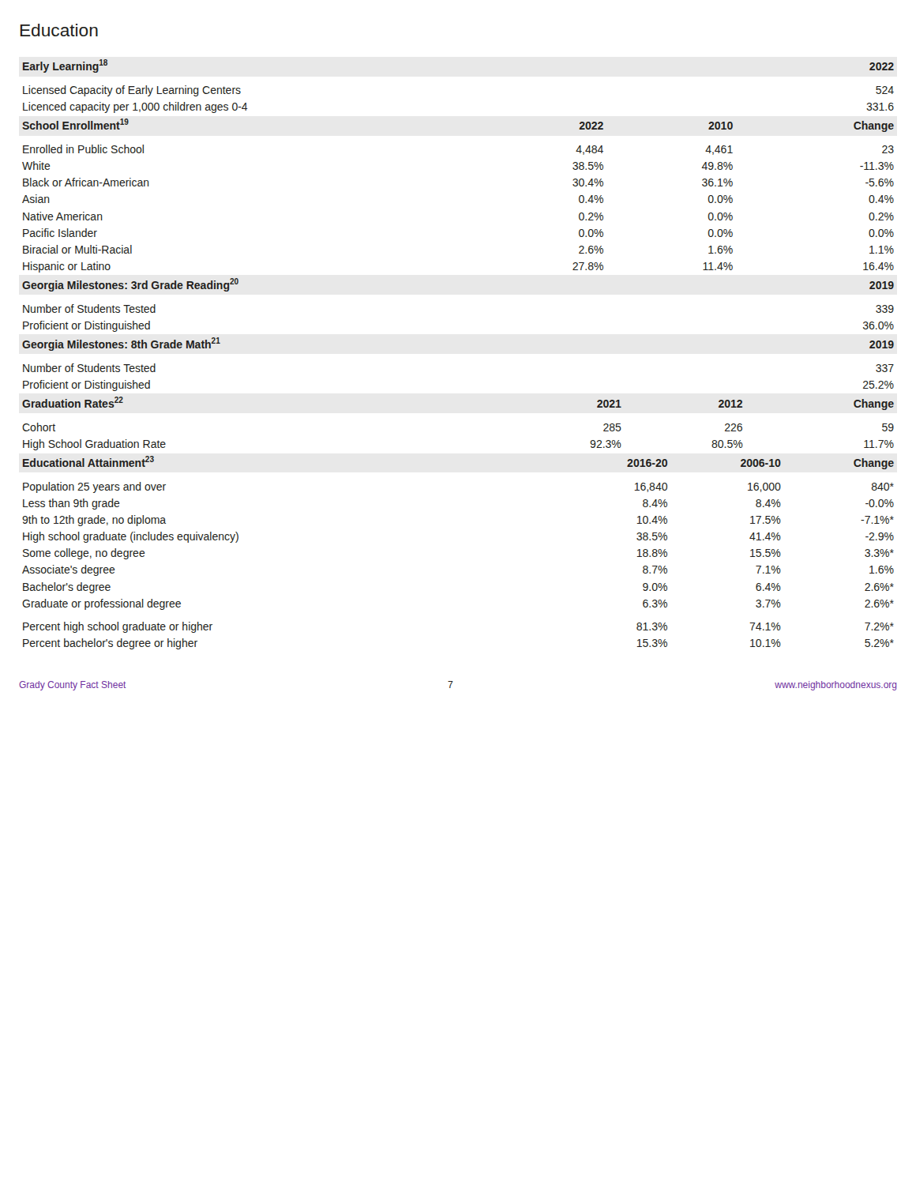Education
| Early Learning 18 | 2022 |
| Licensed Capacity of Early Learning Centers | 524 |
| Licenced capacity per 1,000 children ages 0-4 | 331.6 |
| School Enrollment 19 | 2022 | 2010 | Change |
| Enrolled in Public School | 4,484 | 4,461 | 23 |
| White | 38.5% | 49.8% | -11.3% |
| Black or African-American | 30.4% | 36.1% | -5.6% |
| Asian | 0.4% | 0.0% | 0.4% |
| Native American | 0.2% | 0.0% | 0.2% |
| Pacific Islander | 0.0% | 0.0% | 0.0% |
| Biracial or Multi-Racial | 2.6% | 1.6% | 1.1% |
| Hispanic or Latino | 27.8% | 11.4% | 16.4% |
| Georgia Milestones: 3rd Grade Reading 20 | 2019 |
| Number of Students Tested | 339 |
| Proficient or Distinguished | 36.0% |
| Georgia Milestones: 8th Grade Math 21 | 2019 |
| Number of Students Tested | 337 |
| Proficient or Distinguished | 25.2% |
| Graduation Rates 22 | 2021 | 2012 | Change |
| Cohort | 285 | 226 | 59 |
| High School Graduation Rate | 92.3% | 80.5% | 11.7% |
| Educational Attainment 23 | 2016-20 | 2006-10 | Change |
| Population 25 years and over | 16,840 | 16,000 | 840* |
| Less than 9th grade | 8.4% | 8.4% | -0.0% |
| 9th to 12th grade, no diploma | 10.4% | 17.5% | -7.1%* |
| High school graduate (includes equivalency) | 38.5% | 41.4% | -2.9% |
| Some college, no degree | 18.8% | 15.5% | 3.3%* |
| Associate's degree | 8.7% | 7.1% | 1.6% |
| Bachelor's degree | 9.0% | 6.4% | 2.6%* |
| Graduate or professional degree | 6.3% | 3.7% | 2.6%* |
| Percent high school graduate or higher | 81.3% | 74.1% | 7.2%* |
| Percent bachelor's degree or higher | 15.3% | 10.1% | 5.2%* |
Grady County Fact Sheet 7 www.neighborhoodnexus.org